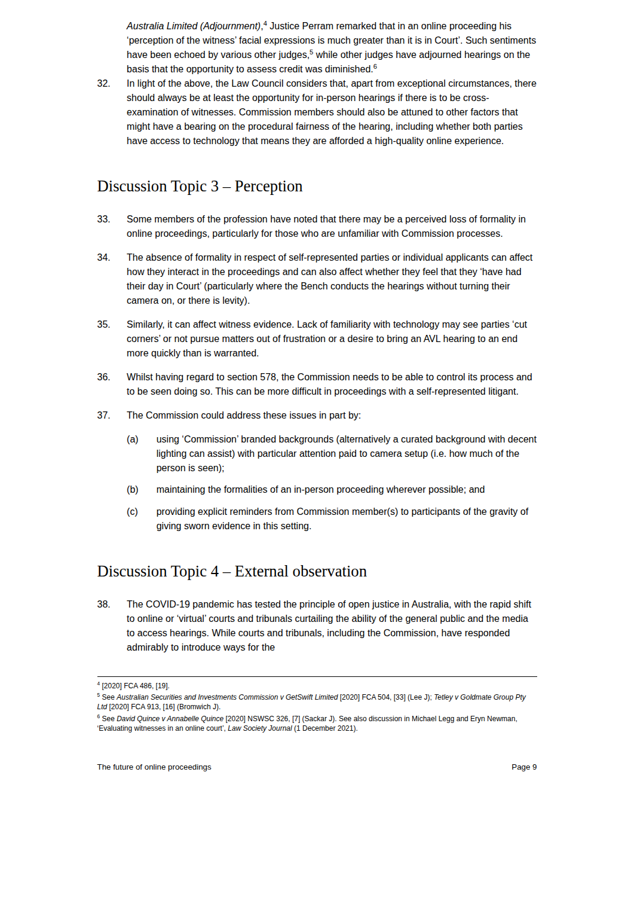Australia Limited (Adjournment),4 Justice Perram remarked that in an online proceeding his ‘perception of the witness’ facial expressions is much greater than it is in Court’. Such sentiments have been echoed by various other judges,5 while other judges have adjourned hearings on the basis that the opportunity to assess credit was diminished.6
32.
In light of the above, the Law Council considers that, apart from exceptional circumstances, there should always be at least the opportunity for in-person hearings if there is to be cross-examination of witnesses. Commission members should also be attuned to other factors that might have a bearing on the procedural fairness of the hearing, including whether both parties have access to technology that means they are afforded a high-quality online experience.
Discussion Topic 3 – Perception
33.
Some members of the profession have noted that there may be a perceived loss of formality in online proceedings, particularly for those who are unfamiliar with Commission processes.
34.
The absence of formality in respect of self-represented parties or individual applicants can affect how they interact in the proceedings and can also affect whether they feel that they ‘have had their day in Court’ (particularly where the Bench conducts the hearings without turning their camera on, or there is levity).
35.
Similarly, it can affect witness evidence. Lack of familiarity with technology may see parties ‘cut corners’ or not pursue matters out of frustration or a desire to bring an AVL hearing to an end more quickly than is warranted.
36.
Whilst having regard to section 578, the Commission needs to be able to control its process and to be seen doing so. This can be more difficult in proceedings with a self-represented litigant.
37.
The Commission could address these issues in part by:
(a)
using ‘Commission’ branded backgrounds (alternatively a curated background with decent lighting can assist) with particular attention paid to camera setup (i.e. how much of the person is seen);
(b)
maintaining the formalities of an in-person proceeding wherever possible; and
(c)
providing explicit reminders from Commission member(s) to participants of the gravity of giving sworn evidence in this setting.
Discussion Topic 4 – External observation
38.
The COVID-19 pandemic has tested the principle of open justice in Australia, with the rapid shift to online or ‘virtual’ courts and tribunals curtailing the ability of the general public and the media to access hearings. While courts and tribunals, including the Commission, have responded admirably to introduce ways for the
4 [2020] FCA 486, [19].
5 See Australian Securities and Investments Commission v GetSwift Limited [2020] FCA 504, [33] (Lee J); Tetley v Goldmate Group Pty Ltd [2020] FCA 913, [16] (Bromwich J).
6 See David Quince v Annabelle Quince [2020] NSWSC 326, [7] (Sackar J). See also discussion in Michael Legg and Eryn Newman, ‘Evaluating witnesses in an online court’, Law Society Journal (1 December 2021).
The future of online proceedings
Page 9